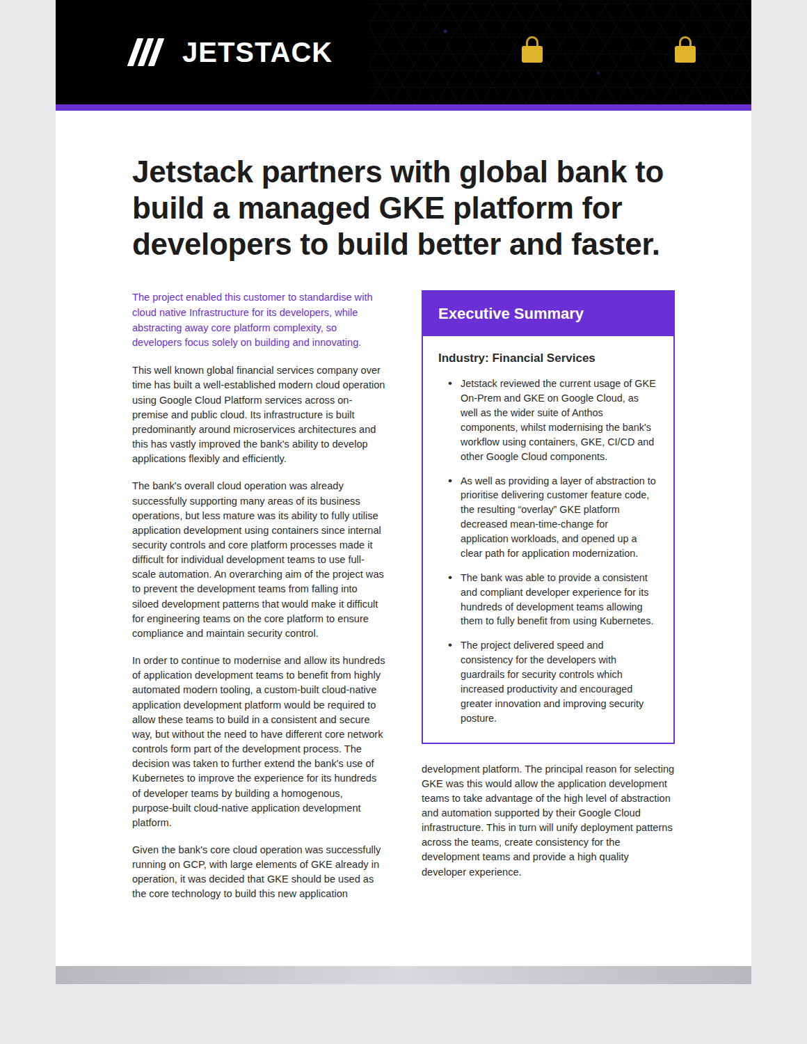JETSTACK
Jetstack partners with global bank to build a managed GKE platform for developers to build better and faster.
The project enabled this customer to standardise with cloud native Infrastructure for its developers, while abstracting away core platform complexity, so developers focus solely on building and innovating.
This well known global financial services company over time has built a well-established modern cloud operation using Google Cloud Platform services across on-premise and public cloud. Its infrastructure is built predominantly around microservices architectures and this has vastly improved the bank's ability to develop applications flexibly and efficiently.
The bank's overall cloud operation was already successfully supporting many areas of its business operations, but less mature was its ability to fully utilise application development using containers since internal security controls and core platform processes made it difficult for individual development teams to use full-scale automation. An overarching aim of the project was to prevent the development teams from falling into siloed development patterns that would make it difficult for engineering teams on the core platform to ensure compliance and maintain security control.
In order to continue to modernise and allow its hundreds of application development teams to benefit from highly automated modern tooling, a custom-built cloud-native application development platform would be required to allow these teams to build in a consistent and secure way, but without the need to have different core network controls form part of the development process. The decision was taken to further extend the bank's use of Kubernetes to improve the experience for its hundreds of developer teams by building a homogenous, purpose-built cloud-native application development platform.
Given the bank's core cloud operation was successfully running on GCP, with large elements of GKE already in operation, it was decided that GKE should be used as the core technology to build this new application
Executive Summary
Industry: Financial Services
Jetstack reviewed the current usage of GKE On-Prem and GKE on Google Cloud, as well as the wider suite of Anthos components, whilst modernising the bank's workflow using containers, GKE, CI/CD and other Google Cloud components.
As well as providing a layer of abstraction to prioritise delivering customer feature code, the resulting “overlay” GKE platform decreased mean-time-change for application workloads, and opened up a clear path for application modernization.
The bank was able to provide a consistent and compliant developer experience for its hundreds of development teams allowing them to fully benefit from using Kubernetes.
The project delivered speed and consistency for the developers with guardrails for security controls which increased productivity and encouraged greater innovation and improving security posture.
development platform. The principal reason for selecting GKE was this would allow the application development teams to take advantage of the high level of abstraction and automation supported by their Google Cloud infrastructure. This in turn will unify deployment patterns across the teams, create consistency for the development teams and provide a high quality developer experience.